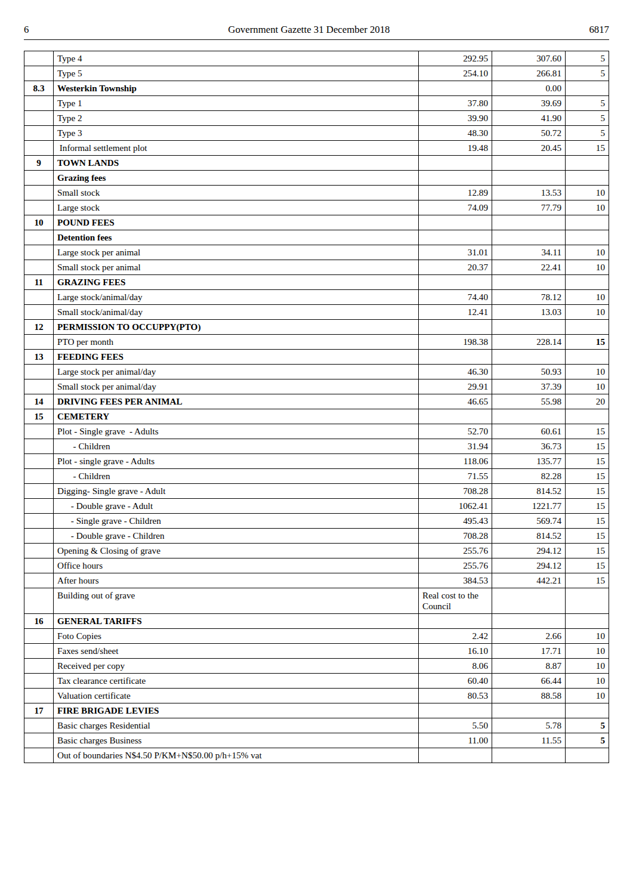6 Government Gazette 31 December 2018 6817
| | Type 4 | 292.95 | 307.60 | 5 |
| | Type 5 | 254.10 | 266.81 | 5 |
| 8.3 | Westerkin Township | | 0.00 | |
| | Type 1 | 37.80 | 39.69 | 5 |
| | Type 2 | 39.90 | 41.90 | 5 |
| | Type 3 | 48.30 | 50.72 | 5 |
| | Informal settlement plot | 19.48 | 20.45 | 15 |
| 9 | TOWN LANDS | | | |
| | Grazing fees | | | |
| | Small stock | 12.89 | 13.53 | 10 |
| | Large stock | 74.09 | 77.79 | 10 |
| 10 | POUND FEES | | | |
| | Detention fees | | | |
| | Large stock per animal | 31.01 | 34.11 | 10 |
| | Small stock per animal | 20.37 | 22.41 | 10 |
| 11 | GRAZING FEES | | | |
| | Large stock/animal/day | 74.40 | 78.12 | 10 |
| | Small stock/animal/day | 12.41 | 13.03 | 10 |
| 12 | PERMISSION TO OCCUPPY(PTO) | | | |
| | PTO per month | 198.38 | 228.14 | 15 |
| 13 | FEEDING FEES | | | |
| | Large stock per animal/day | 46.30 | 50.93 | 10 |
| | Small stock per animal/day | 29.91 | 37.39 | 10 |
| 14 | DRIVING FEES PER ANIMAL | 46.65 | 55.98 | 20 |
| 15 | CEMETERY | | | |
| | Plot - Single grave - Adults | 52.70 | 60.61 | 15 |
| | - Children | 31.94 | 36.73 | 15 |
| | Plot - single grave - Adults | 118.06 | 135.77 | 15 |
| | - Children | 71.55 | 82.28 | 15 |
| | Digging- Single grave - Adult | 708.28 | 814.52 | 15 |
| | - Double grave - Adult | 1062.41 | 1221.77 | 15 |
| | - Single grave - Children | 495.43 | 569.74 | 15 |
| | - Double grave - Children | 708.28 | 814.52 | 15 |
| | Opening & Closing of grave | 255.76 | 294.12 | 15 |
| | Office hours | 255.76 | 294.12 | 15 |
| | After hours | 384.53 | 442.21 | 15 |
| | Building out of grave | Real cost to the Council | | |
| 16 | GENERAL TARIFFS | | | |
| | Foto Copies | 2.42 | 2.66 | 10 |
| | Faxes send/sheet | 16.10 | 17.71 | 10 |
| | Received per copy | 8.06 | 8.87 | 10 |
| | Tax clearance certificate | 60.40 | 66.44 | 10 |
| | Valuation certificate | 80.53 | 88.58 | 10 |
| 17 | FIRE BRIGADE LEVIES | | | |
| | Basic charges Residential | 5.50 | 5.78 | 5 |
| | Basic charges Business | 11.00 | 11.55 | 5 |
| | Out of boundaries N$4.50 P/KM+N$50.00 p/h+15% vat | | | |